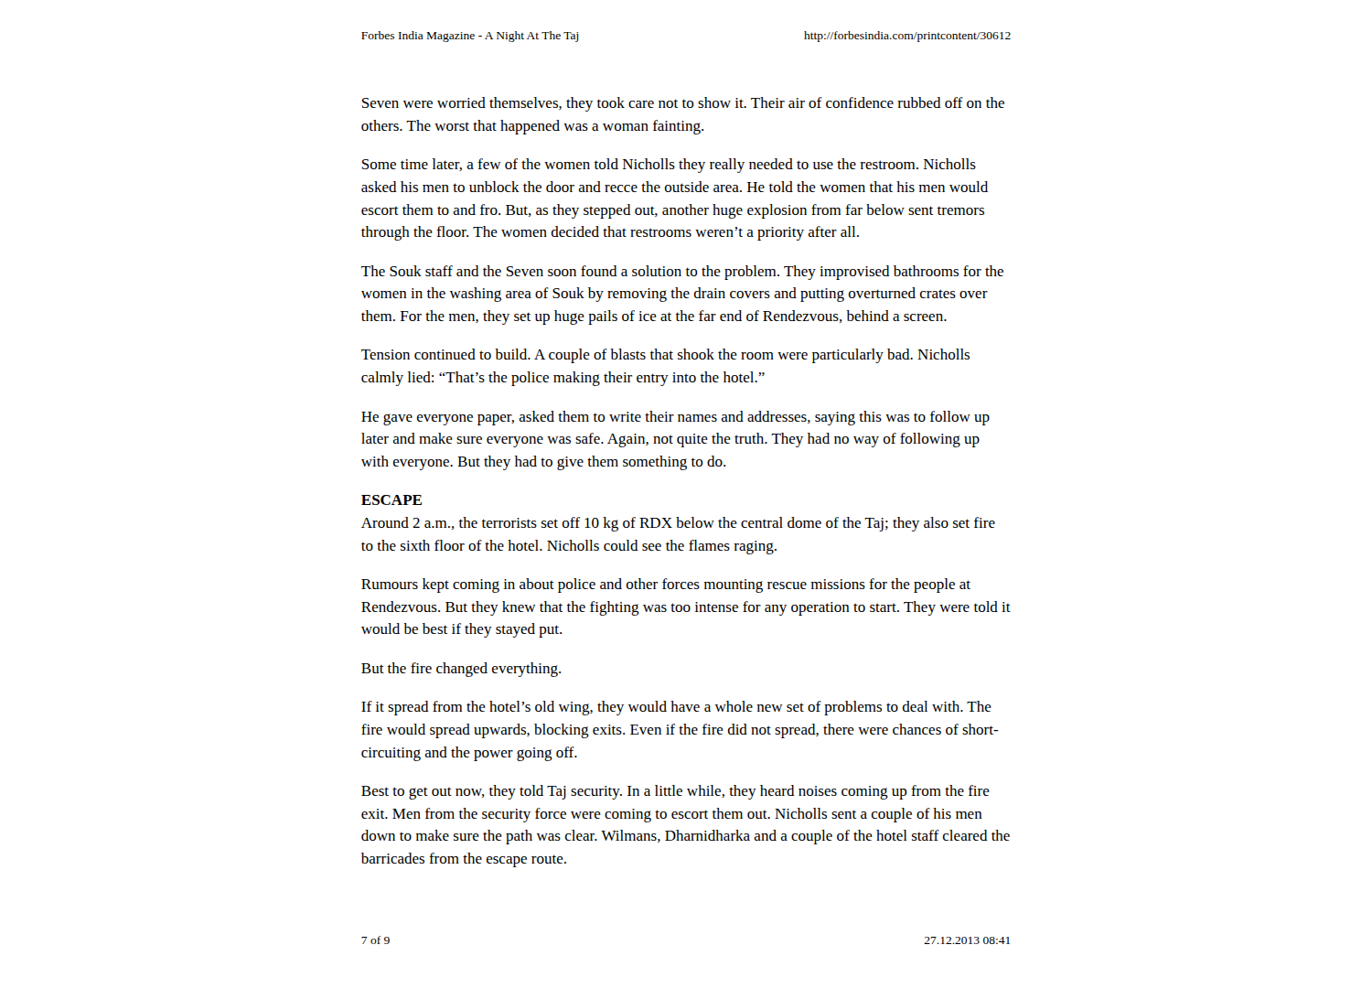Forbes India Magazine - A Night At The Taj
http://forbesindia.com/printcontent/30612
Seven were worried themselves, they took care not to show it. Their air of confidence rubbed off on the others. The worst that happened was a woman fainting.
Some time later, a few of the women told Nicholls they really needed to use the restroom. Nicholls asked his men to unblock the door and recce the outside area. He told the women that his men would escort them to and fro. But, as they stepped out, another huge explosion from far below sent tremors through the floor. The women decided that restrooms weren’t a priority after all.
The Souk staff and the Seven soon found a solution to the problem. They improvised bathrooms for the women in the washing area of Souk by removing the drain covers and putting overturned crates over them. For the men, they set up huge pails of ice at the far end of Rendezvous, behind a screen.
Tension continued to build. A couple of blasts that shook the room were particularly bad. Nicholls calmly lied: “That’s the police making their entry into the hotel.”
He gave everyone paper, asked them to write their names and addresses, saying this was to follow up later and make sure everyone was safe. Again, not quite the truth. They had no way of following up with everyone. But they had to give them something to do.
ESCAPE
Around 2 a.m., the terrorists set off 10 kg of RDX below the central dome of the Taj; they also set fire to the sixth floor of the hotel. Nicholls could see the flames raging.
Rumours kept coming in about police and other forces mounting rescue missions for the people at Rendezvous. But they knew that the fighting was too intense for any operation to start. They were told it would be best if they stayed put.
But the fire changed everything.
If it spread from the hotel’s old wing, they would have a whole new set of problems to deal with. The fire would spread upwards, blocking exits. Even if the fire did not spread, there were chances of short-circuiting and the power going off.
Best to get out now, they told Taj security. In a little while, they heard noises coming up from the fire exit. Men from the security force were coming to escort them out. Nicholls sent a couple of his men down to make sure the path was clear. Wilmans, Dharnidharka and a couple of the hotel staff cleared the barricades from the escape route.
7 of 9
27.12.2013 08:41